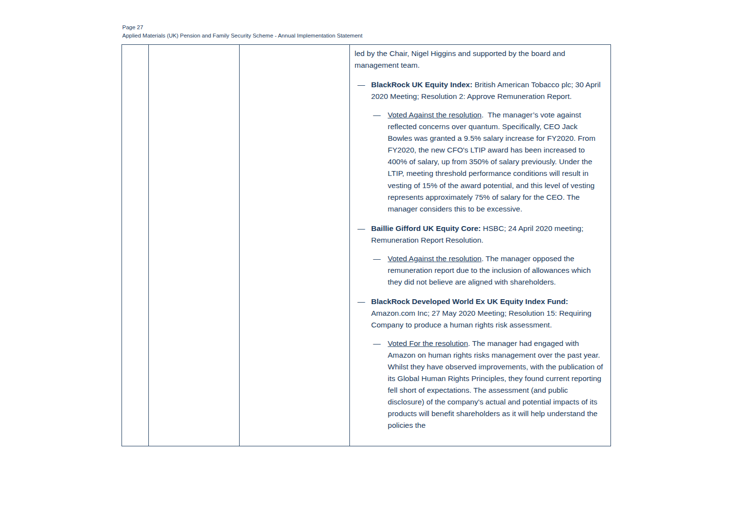Page 27 Applied Materials (UK) Pension and Family Security Scheme - Annual Implementation Statement
| | | | led by the Chair, Nigel Higgins and supported by the board and management team. BlackRock UK Equity Index: British American Tobacco plc; 30 April 2020 Meeting; Resolution 2: Approve Remuneration Report. Voted Against the resolution . The manager’s vote against reflected concerns over quantum. Specifically, CEO Jack Bowles was granted a 9.5% salary increase for FY2020. From FY2020, the new CFO's LTIP award has been increased to 400% of salary, up from 350% of salary previously. Under the LTIP, meeting threshold performance conditions will result in vesting of 15% of the award potential, and this level of vesting represents approximately 75% of salary for the CEO. The manager considers this to be excessive. Baillie Gifford UK Equity Core: HSBC; 24 April 2020 meeting; Remuneration Report Resolution. Voted Against the resolution . The manager opposed the remuneration report due to the inclusion of allowances which they did not believe are aligned with shareholders. BlackRock Developed World Ex UK Equity Index Fund: Amazon.com Inc; 27 May 2020 Meeting; Resolution 15: Requiring Company to produce a human rights risk assessment. Voted For the resolution . The manager had engaged with Amazon on human rights risks management over the past year. Whilst they have observed improvements, with the publication of its Global Human Rights Principles, they found current reporting fell short of expectations. The assessment (and public disclosure) of the company's actual and potential impacts of its products will benefit shareholders as it will help understand the policies the |